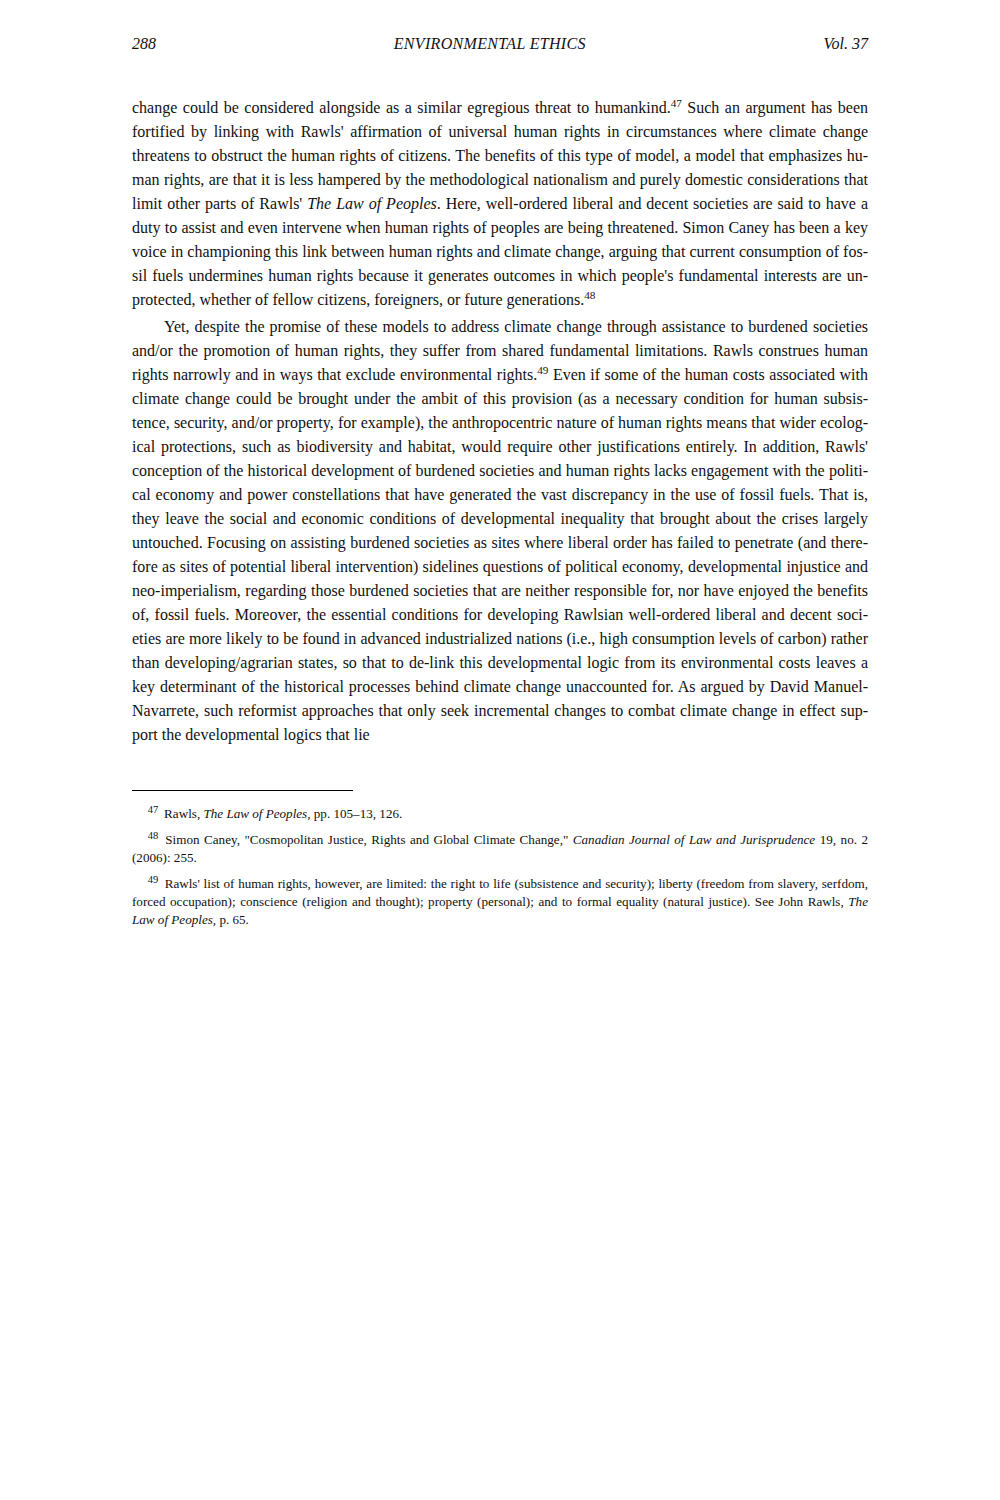288 ENVIRONMENTAL ETHICS Vol. 37
change could be considered alongside as a similar egregious threat to humankind.47 Such an argument has been fortified by linking with Rawls' affirmation of universal human rights in circumstances where climate change threatens to obstruct the human rights of citizens. The benefits of this type of model, a model that emphasizes human rights, are that it is less hampered by the methodological nationalism and purely domestic considerations that limit other parts of Rawls' The Law of Peoples. Here, well-ordered liberal and decent societies are said to have a duty to assist and even intervene when human rights of peoples are being threatened. Simon Caney has been a key voice in championing this link between human rights and climate change, arguing that current consumption of fossil fuels undermines human rights because it generates outcomes in which people's fundamental interests are unprotected, whether of fellow citizens, foreigners, or future generations.48
Yet, despite the promise of these models to address climate change through assistance to burdened societies and/or the promotion of human rights, they suffer from shared fundamental limitations. Rawls construes human rights narrowly and in ways that exclude environmental rights.49 Even if some of the human costs associated with climate change could be brought under the ambit of this provision (as a necessary condition for human subsistence, security, and/or property, for example), the anthropocentric nature of human rights means that wider ecological protections, such as biodiversity and habitat, would require other justifications entirely. In addition, Rawls' conception of the historical development of burdened societies and human rights lacks engagement with the political economy and power constellations that have generated the vast discrepancy in the use of fossil fuels. That is, they leave the social and economic conditions of developmental inequality that brought about the crises largely untouched. Focusing on assisting burdened societies as sites where liberal order has failed to penetrate (and therefore as sites of potential liberal intervention) sidelines questions of political economy, developmental injustice and neo-imperialism, regarding those burdened societies that are neither responsible for, nor have enjoyed the benefits of, fossil fuels. Moreover, the essential conditions for developing Rawlsian well-ordered liberal and decent societies are more likely to be found in advanced industrialized nations (i.e., high consumption levels of carbon) rather than developing/agrarian states, so that to de-link this developmental logic from its environmental costs leaves a key determinant of the historical processes behind climate change unaccounted for. As argued by David Manuel-Navarrete, such reformist approaches that only seek incremental changes to combat climate change in effect support the developmental logics that lie
47 Rawls, The Law of Peoples, pp. 105–13, 126.
48 Simon Caney, "Cosmopolitan Justice, Rights and Global Climate Change," Canadian Journal of Law and Jurisprudence 19, no. 2 (2006): 255.
49 Rawls' list of human rights, however, are limited: the right to life (subsistence and security); liberty (freedom from slavery, serfdom, forced occupation); conscience (religion and thought); property (personal); and to formal equality (natural justice). See John Rawls, The Law of Peoples, p. 65.